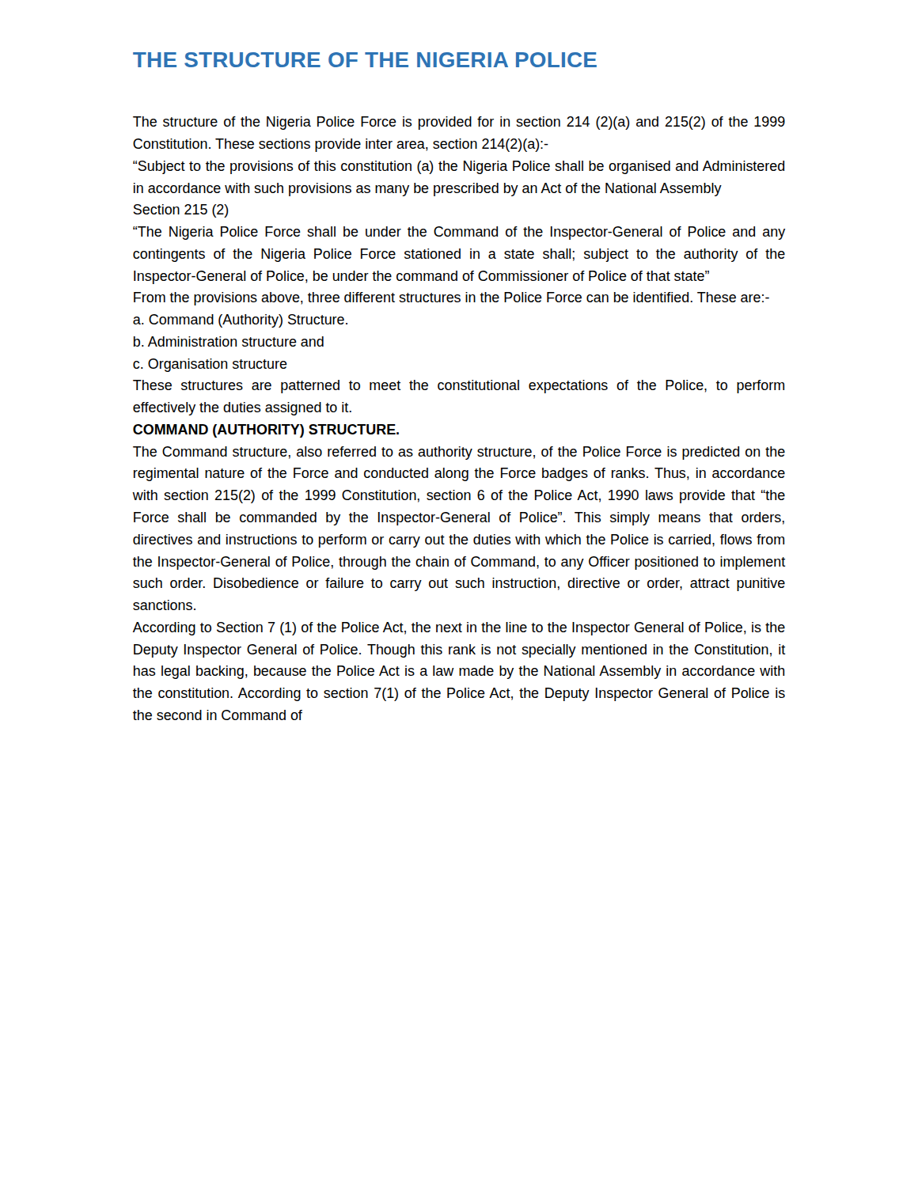THE STRUCTURE OF THE NIGERIA POLICE
The structure of the Nigeria Police Force is provided for in section 214 (2)(a) and 215(2) of the 1999 Constitution. These sections provide inter area, section 214(2)(a):-
“Subject to the provisions of this constitution (a) the Nigeria Police shall be organised and Administered in accordance with such provisions as many be prescribed by an Act of the National Assembly
Section 215 (2)
“The Nigeria Police Force shall be under the Command of the Inspector-General of Police and any contingents of the Nigeria Police Force stationed in a state shall; subject to the authority of the Inspector-General of Police, be under the command of Commissioner of Police of that state”
From the provisions above, three different structures in the Police Force can be identified. These are:-
a. Command (Authority) Structure.
b. Administration structure and
c. Organisation structure
These structures are patterned to meet the constitutional expectations of the Police, to perform effectively the duties assigned to it.
COMMAND (AUTHORITY) STRUCTURE.
The Command structure, also referred to as authority structure, of the Police Force is predicted on the regimental nature of the Force and conducted along the Force badges of ranks. Thus, in accordance with section 215(2) of the 1999 Constitution, section 6 of the Police Act, 1990 laws provide that “the Force shall be commanded by the Inspector-General of Police”. This simply means that orders, directives and instructions to perform or carry out the duties with which the Police is carried, flows from the Inspector-General of Police, through the chain of Command, to any Officer positioned to implement such order. Disobedience or failure to carry out such instruction, directive or order, attract punitive sanctions.
According to Section 7 (1) of the Police Act, the next in the line to the Inspector General of Police, is the Deputy Inspector General of Police. Though this rank is not specially mentioned in the Constitution, it has legal backing, because the Police Act is a law made by the National Assembly in accordance with the constitution. According to section 7(1) of the Police Act, the Deputy Inspector General of Police is the second in Command of